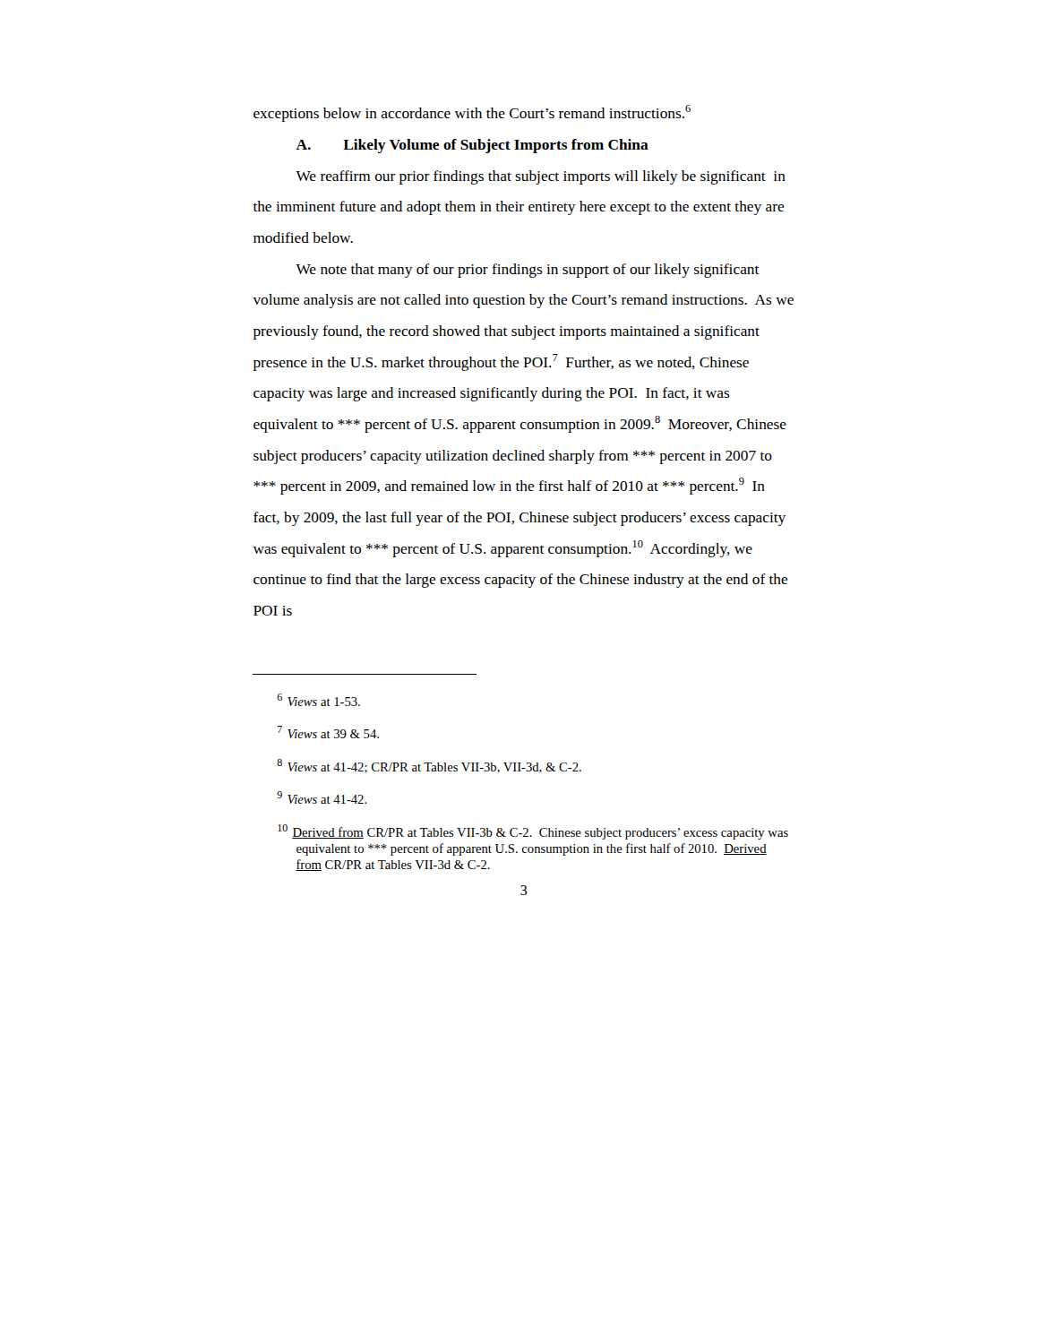exceptions below in accordance with the Court’s remand instructions.6
A. Likely Volume of Subject Imports from China
We reaffirm our prior findings that subject imports will likely be significant in the imminent future and adopt them in their entirety here except to the extent they are modified below.
We note that many of our prior findings in support of our likely significant volume analysis are not called into question by the Court’s remand instructions. As we previously found, the record showed that subject imports maintained a significant presence in the U.S. market throughout the POI.7 Further, as we noted, Chinese capacity was large and increased significantly during the POI. In fact, it was equivalent to *** percent of U.S. apparent consumption in 2009.8 Moreover, Chinese subject producers’ capacity utilization declined sharply from *** percent in 2007 to *** percent in 2009, and remained low in the first half of 2010 at *** percent.9 In fact, by 2009, the last full year of the POI, Chinese subject producers’ excess capacity was equivalent to *** percent of U.S. apparent consumption.10 Accordingly, we continue to find that the large excess capacity of the Chinese industry at the end of the POI is
6 Views at 1-53.
7 Views at 39 & 54.
8 Views at 41-42; CR/PR at Tables VII-3b, VII-3d, & C-2.
9 Views at 41-42.
10 Derived from CR/PR at Tables VII-3b & C-2. Chinese subject producers’ excess capacity was equivalent to *** percent of apparent U.S. consumption in the first half of 2010. Derived from CR/PR at Tables VII-3d & C-2.
3